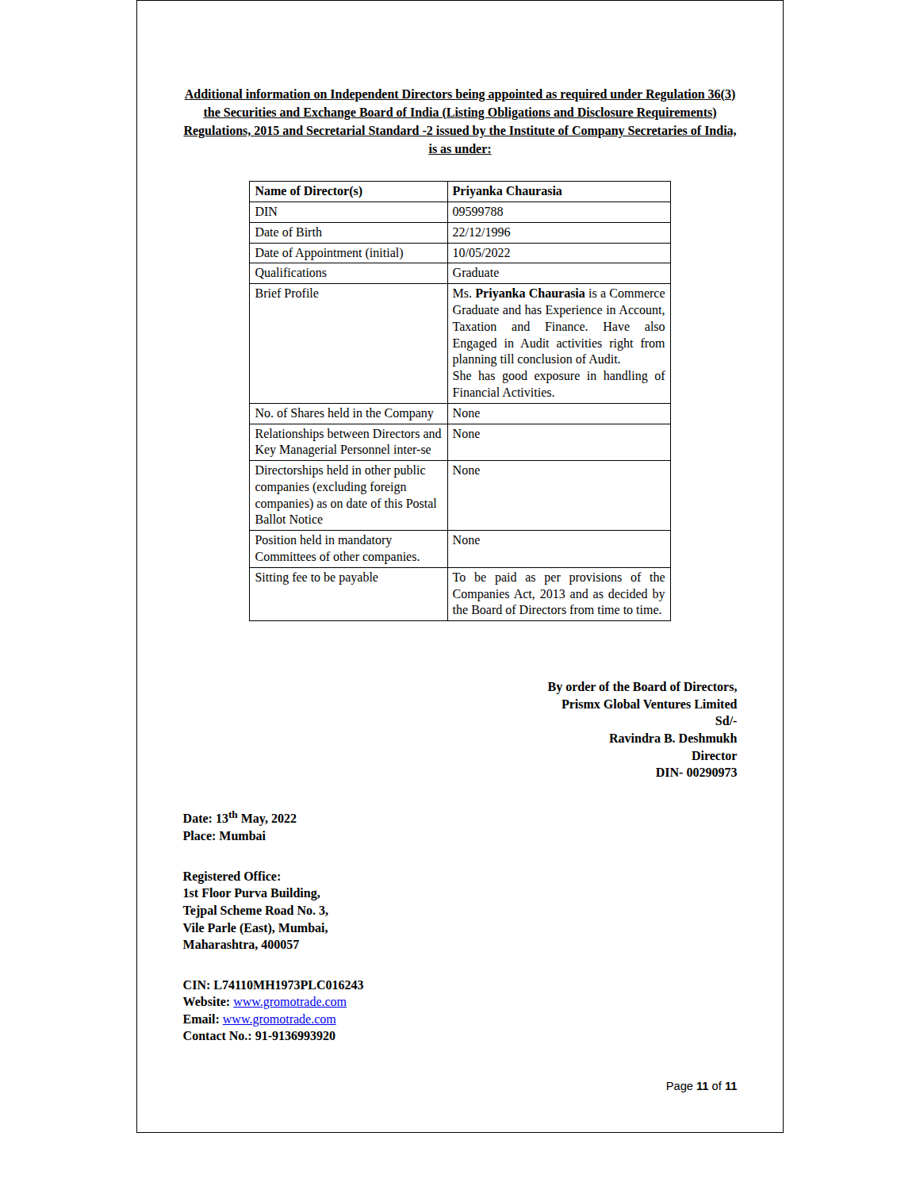Additional information on Independent Directors being appointed as required under Regulation 36(3) the Securities and Exchange Board of India (Listing Obligations and Disclosure Requirements) Regulations, 2015 and Secretarial Standard -2 issued by the Institute of Company Secretaries of India, is as under:
| Name of Director(s) | Priyanka Chaurasia |
| DIN | 09599788 |
| Date of Birth | 22/12/1996 |
| Date of Appointment (initial) | 10/05/2022 |
| Qualifications | Graduate |
| Brief Profile | Ms. Priyanka Chaurasia is a Commerce Graduate and has Experience in Account, Taxation and Finance. Have also Engaged in Audit activities right from planning till conclusion of Audit. She has good exposure in handling of Financial Activities. |
| No. of Shares held in the Company | None |
| Relationships between Directors and Key Managerial Personnel inter-se | None |
| Directorships held in other public companies (excluding foreign companies) as on date of this Postal Ballot Notice | None |
| Position held in mandatory Committees of other companies. | None |
| Sitting fee to be payable | To be paid as per provisions of the Companies Act, 2013 and as decided by the Board of Directors from time to time. |
By order of the Board of Directors,
Prismx Global Ventures Limited
Sd/-
Ravindra B. Deshmukh
Director
DIN- 00290973
Date: 13th May, 2022
Place: Mumbai
Registered Office:
1st Floor Purva Building,
Tejpal Scheme Road No. 3,
Vile Parle (East), Mumbai,
Maharashtra, 400057
CIN: L74110MH1973PLC016243
Website: www.gromotrade.com
Email: www.gromotrade.com
Contact No.: 91-9136993920
Page 11 of 11